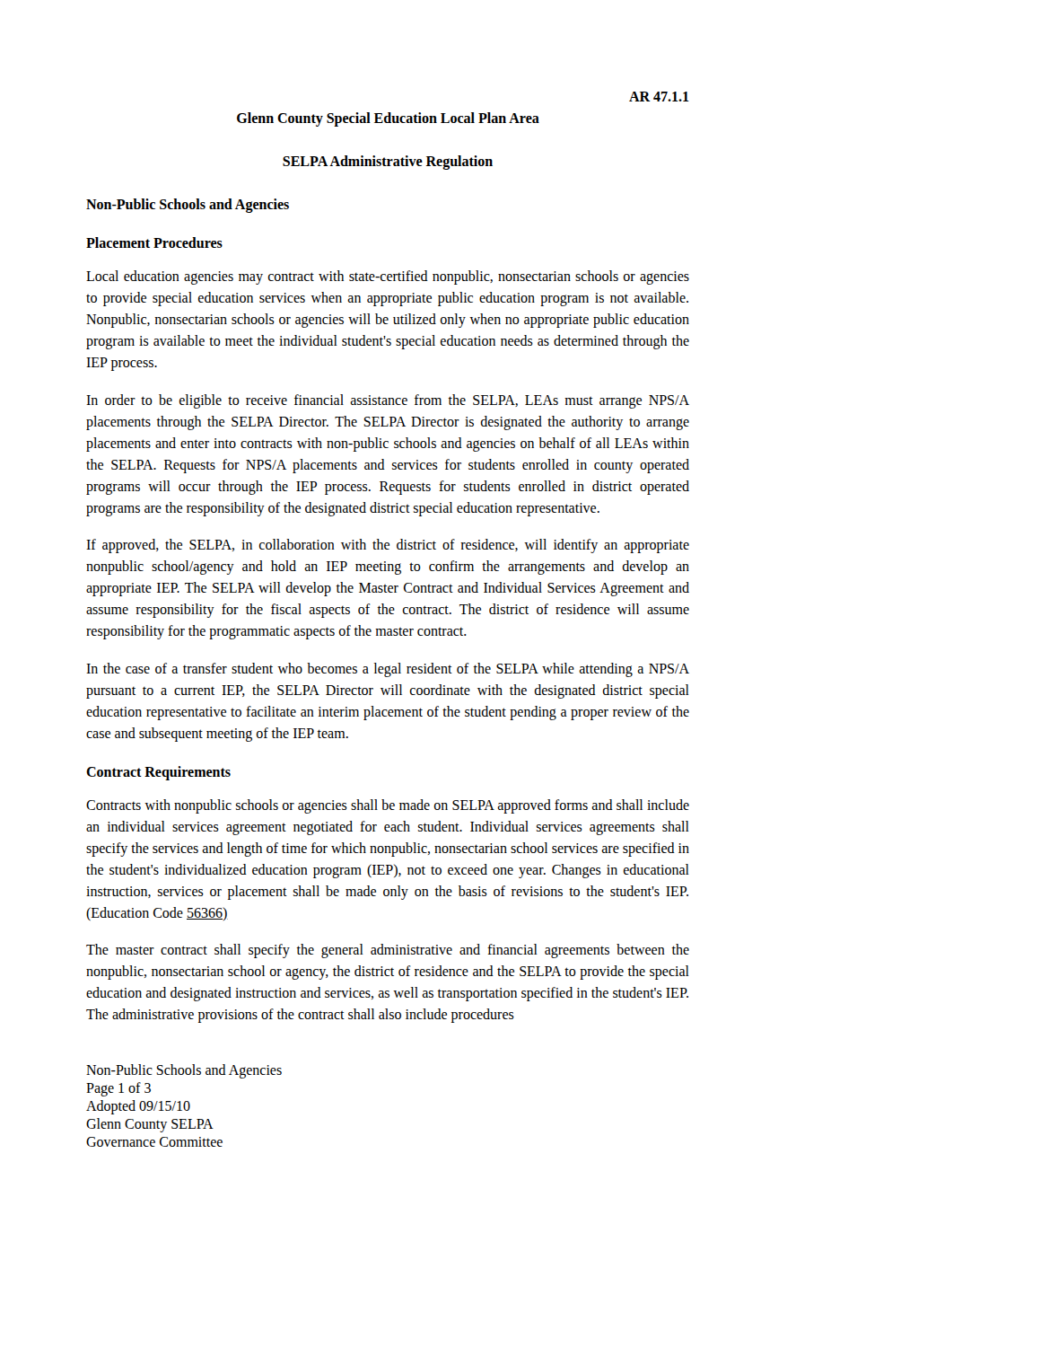AR 47.1.1
Glenn County Special Education Local Plan Area
SELPA Administrative Regulation
Non-Public Schools and Agencies
Placement Procedures
Local education agencies may contract with state-certified nonpublic, nonsectarian schools or agencies to provide special education services when an appropriate public education program is not available. Nonpublic, nonsectarian schools or agencies will be utilized only when no appropriate public education program is available to meet the individual student's special education needs as determined through the IEP process.
In order to be eligible to receive financial assistance from the SELPA, LEAs must arrange NPS/A placements through the SELPA Director. The SELPA Director is designated the authority to arrange placements and enter into contracts with non-public schools and agencies on behalf of all LEAs within the SELPA. Requests for NPS/A placements and services for students enrolled in county operated programs will occur through the IEP process. Requests for students enrolled in district operated programs are the responsibility of the designated district special education representative.
If approved, the SELPA, in collaboration with the district of residence, will identify an appropriate nonpublic school/agency and hold an IEP meeting to confirm the arrangements and develop an appropriate IEP. The SELPA will develop the Master Contract and Individual Services Agreement and assume responsibility for the fiscal aspects of the contract. The district of residence will assume responsibility for the programmatic aspects of the master contract.
In the case of a transfer student who becomes a legal resident of the SELPA while attending a NPS/A pursuant to a current IEP, the SELPA Director will coordinate with the designated district special education representative to facilitate an interim placement of the student pending a proper review of the case and subsequent meeting of the IEP team.
Contract Requirements
Contracts with nonpublic schools or agencies shall be made on SELPA approved forms and shall include an individual services agreement negotiated for each student. Individual services agreements shall specify the services and length of time for which nonpublic, nonsectarian school services are specified in the student's individualized education program (IEP), not to exceed one year. Changes in educational instruction, services or placement shall be made only on the basis of revisions to the student's IEP. (Education Code 56366)
The master contract shall specify the general administrative and financial agreements between the nonpublic, nonsectarian school or agency, the district of residence and the SELPA to provide the special education and designated instruction and services, as well as transportation specified in the student's IEP. The administrative provisions of the contract shall also include procedures
Non-Public Schools and Agencies
Page 1 of 3
Adopted 09/15/10
Glenn County SELPA
Governance Committee